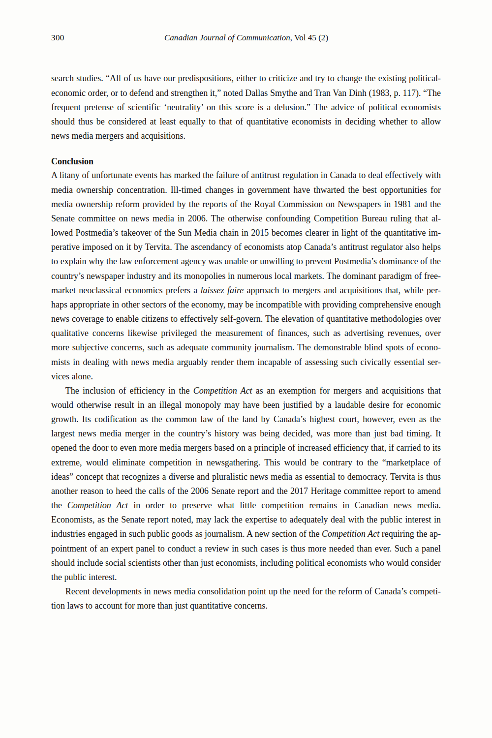300 Canadian Journal of Communication, Vol 45 (2) 300
search studies. “All of us have our predispositions, either to criticize and try to change the existing political-economic order, or to defend and strengthen it,” noted Dallas Smythe and Tran Van Dinh (1983, p. 117). “The frequent pretense of scientific ‘neutrality’ on this score is a delusion.” The advice of political economists should thus be considered at least equally to that of quantitative economists in deciding whether to allow news media mergers and acquisitions.
Conclusion
A litany of unfortunate events has marked the failure of antitrust regulation in Canada to deal effectively with media ownership concentration. Ill-timed changes in government have thwarted the best opportunities for media ownership reform provided by the reports of the Royal Commission on Newspapers in 1981 and the Senate committee on news media in 2006. The otherwise confounding Competition Bureau ruling that allowed Postmedia’s takeover of the Sun Media chain in 2015 becomes clearer in light of the quantitative imperative imposed on it by Tervita. The ascendancy of economists atop Canada’s antitrust regulator also helps to explain why the law enforcement agency was unable or unwilling to prevent Postmedia’s dominance of the country’s newspaper industry and its monopolies in numerous local markets. The dominant paradigm of free-market neoclassical economics prefers a laissez faire approach to mergers and acquisitions that, while perhaps appropriate in other sectors of the economy, may be incompatible with providing comprehensive enough news coverage to enable citizens to effectively self-govern. The elevation of quantitative methodologies over qualitative concerns likewise privileged the measurement of finances, such as advertising revenues, over more subjective concerns, such as adequate community journalism. The demonstrable blind spots of economists in dealing with news media arguably render them incapable of assessing such civically essential services alone.
The inclusion of efficiency in the Competition Act as an exemption for mergers and acquisitions that would otherwise result in an illegal monopoly may have been justified by a laudable desire for economic growth. Its codification as the common law of the land by Canada’s highest court, however, even as the largest news media merger in the country’s history was being decided, was more than just bad timing. It opened the door to even more media mergers based on a principle of increased efficiency that, if carried to its extreme, would eliminate competition in newsgathering. This would be contrary to the “marketplace of ideas” concept that recognizes a diverse and pluralistic news media as essential to democracy. Tervita is thus another reason to heed the calls of the 2006 Senate report and the 2017 Heritage committee report to amend the Competition Act in order to preserve what little competition remains in Canadian news media. Economists, as the Senate report noted, may lack the expertise to adequately deal with the public interest in industries engaged in such public goods as journalism. A new section of the Competition Act requiring the appointment of an expert panel to conduct a review in such cases is thus more needed than ever. Such a panel should include social scientists other than just economists, including political economists who would consider the public interest.
Recent developments in news media consolidation point up the need for the reform of Canada’s competition laws to account for more than just quantitative concerns.